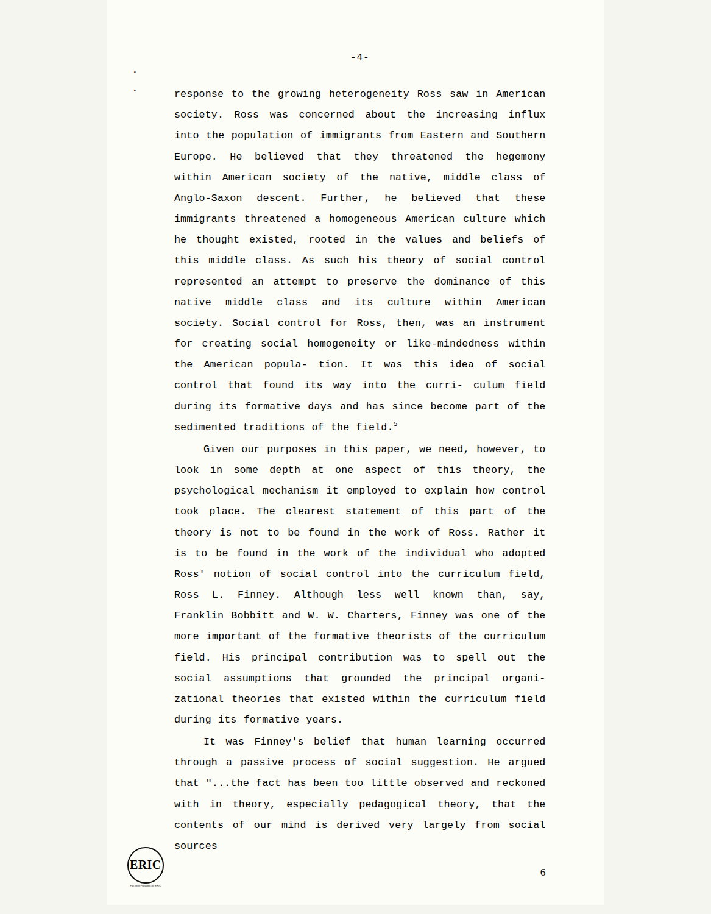.
.
-4-
response to the growing heterogeneity Ross saw in American society. Ross was concerned about the increasing influx into the population of immigrants from Eastern and Southern Europe. He believed that they threatened the hegemony within American society of the native, middle class of Anglo-Saxon descent. Further, he believed that these immigrants threatened a homogeneous American culture which he thought existed, rooted in the values and beliefs of this middle class. As such his theory of social control represented an attempt to preserve the dominance of this native middle class and its culture within American society. Social control for Ross, then, was an instrument for creating social homogeneity or like-mindedness within the American popula- tion. It was this idea of social control that found its way into the curri- culum field during its formative days and has since become part of the sedimented traditions of the field.5
Given our purposes in this paper, we need, however, to look in some depth at one aspect of this theory, the psychological mechanism it employed to explain how control took place. The clearest statement of this part of the theory is not to be found in the work of Ross. Rather it is to be found in the work of the individual who adopted Ross' notion of social control into the curriculum field, Ross L. Finney. Although less well known than, say, Franklin Bobbitt and W. W. Charters, Finney was one of the more important of the formative theorists of the curriculum field. His principal contribution was to spell out the social assumptions that grounded the principal organi- zational theories that existed within the curriculum field during its formative years.
It was Finney's belief that human learning occurred through a passive process of social suggestion. He argued that "...the fact has been too little observed and reckoned with in theory, especially pedagogical theory, that the contents of our mind is derived very largely from social sources
ERIC
Full Text Provided by ERIC
6